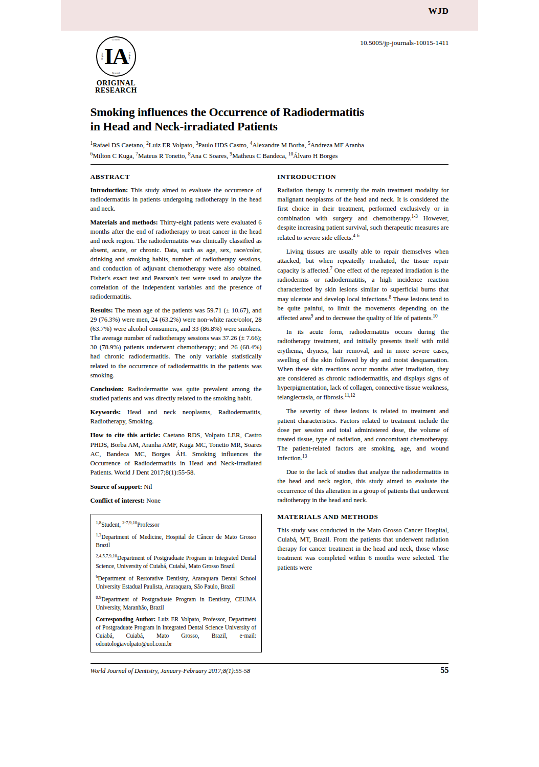WJD
Genuine Original Authentic Research IA
ORIGINAL RESEARCH
10.5005/jp-journals-10015-1411
Smoking influences the Occurrence of Radiodermatitis
in Head and Neck-irradiated Patients
1Rafael DS Caetano, 2Luiz ER Volpato, 3Paulo HDS Castro, 4Alexandre M Borba, 5Andreza MF Aranha
6Milton C Kuga, 7Mateus R Tonetto, 8Ana C Soares, 9Matheus C Bandeca, 10Álvaro H Borges
ABSTRACT
Introduction: This study aimed to evaluate the occurrence of radiodermatitis in patients undergoing radiotherapy in the head and neck.
Materials and methods: Thirty-eight patients were evaluated 6 months after the end of radiotherapy to treat cancer in the head and neck region. The radiodermatitis was clinically classified as absent, acute, or chronic. Data, such as age, sex, race/color, drinking and smoking habits, number of radiotherapy sessions, and conduction of adjuvant chemotherapy were also obtained. Fisher's exact test and Pearson's test were used to analyze the correlation of the independent variables and the presence of radiodermatitis.
Results: The mean age of the patients was 59.71 (± 10.67), and 29 (76.3%) were men, 24 (63.2%) were non-white race/color, 28 (63.7%) were alcohol consumers, and 33 (86.8%) were smokers. The average number of radiotherapy sessions was 37.26 (± 7.66); 30 (78.9%) patients underwent chemotherapy; and 26 (68.4%) had chronic radiodermatitis. The only variable statistically related to the occurrence of radiodermatitis in the patients was smoking.
Conclusion: Radiodermatite was quite prevalent among the studied patients and was directly related to the smoking habit.
Keywords: Head and neck neoplasms, Radiodermatitis, Radiotherapy, Smoking.
How to cite this article: Caetano RDS, Volpato LER, Castro PHDS, Borba AM, Aranha AMF, Kuga MC, Tonetto MR, Soares AC, Bandeca MC, Borges ÁH. Smoking influences the Occurrence of Radiodermatitis in Head and Neck-irradiated Patients. World J Dent 2017;8(1):55-58.
Source of support: Nil
Conflict of interest: None
1,8Student, 2-7,9,10Professor
1,3Department of Medicine, Hospital de Câncer de Mato Grosso Brazil
2,4,5,7,9,10Department of Postgraduate Program in Integrated Dental Science, University of Cuiabá, Cuiabá, Mato Grosso Brazil
6Department of Restorative Dentistry, Araraquara Dental School University Estadual Paulista, Araraquara, São Paulo, Brazil
8,9Department of Postgraduate Program in Dentistry, CEUMA University, Maranhão, Brazil
Corresponding Author: Luiz ER Volpato, Professor, Department of Postgraduate Program in Integrated Dental Science University of Cuiabá, Cuiabá, Mato Grosso, Brazil, e-mail: odontologiavolpato@uol.com.br
INTRODUCTION
Radiation therapy is currently the main treatment modality for malignant neoplasms of the head and neck. It is considered the first choice in their treatment, performed exclusively or in combination with surgery and chemotherapy.1-3 However, despite increasing patient survival, such therapeutic measures are related to severe side effects.4-6
Living tissues are usually able to repair themselves when attacked, but when repeatedly irradiated, the tissue repair capacity is affected.7 One effect of the repeated irradiation is the radiodermis or radiodermatitis, a high incidence reaction characterized by skin lesions similar to superficial burns that may ulcerate and develop local infections.8 These lesions tend to be quite painful, to limit the movements depending on the affected area9 and to decrease the quality of life of patients.10
In its acute form, radiodermatitis occurs during the radiotherapy treatment, and initially presents itself with mild erythema, dryness, hair removal, and in more severe cases, swelling of the skin followed by dry and moist desquamation. When these skin reactions occur months after irradiation, they are considered as chronic radiodermatitis, and displays signs of hyperpigmentation, lack of collagen, connective tissue weakness, telangiectasia, or fibrosis.11,12
The severity of these lesions is related to treatment and patient characteristics. Factors related to treatment include the dose per session and total administered dose, the volume of treated tissue, type of radiation, and concomitant chemotherapy. The patient-related factors are smoking, age, and wound infection.13
Due to the lack of studies that analyze the radiodermatitis in the head and neck region, this study aimed to evaluate the occurrence of this alteration in a group of patients that underwent radiotherapy in the head and neck.
MATERIALS AND METHODS
This study was conducted in the Mato Grosso Cancer Hospital, Cuiabá, MT, Brazil. From the patients that underwent radiation therapy for cancer treatment in the head and neck, those whose treatment was completed within 6 months were selected. The patients were
World Journal of Dentistry, January-February 2017;8(1):55-58
55